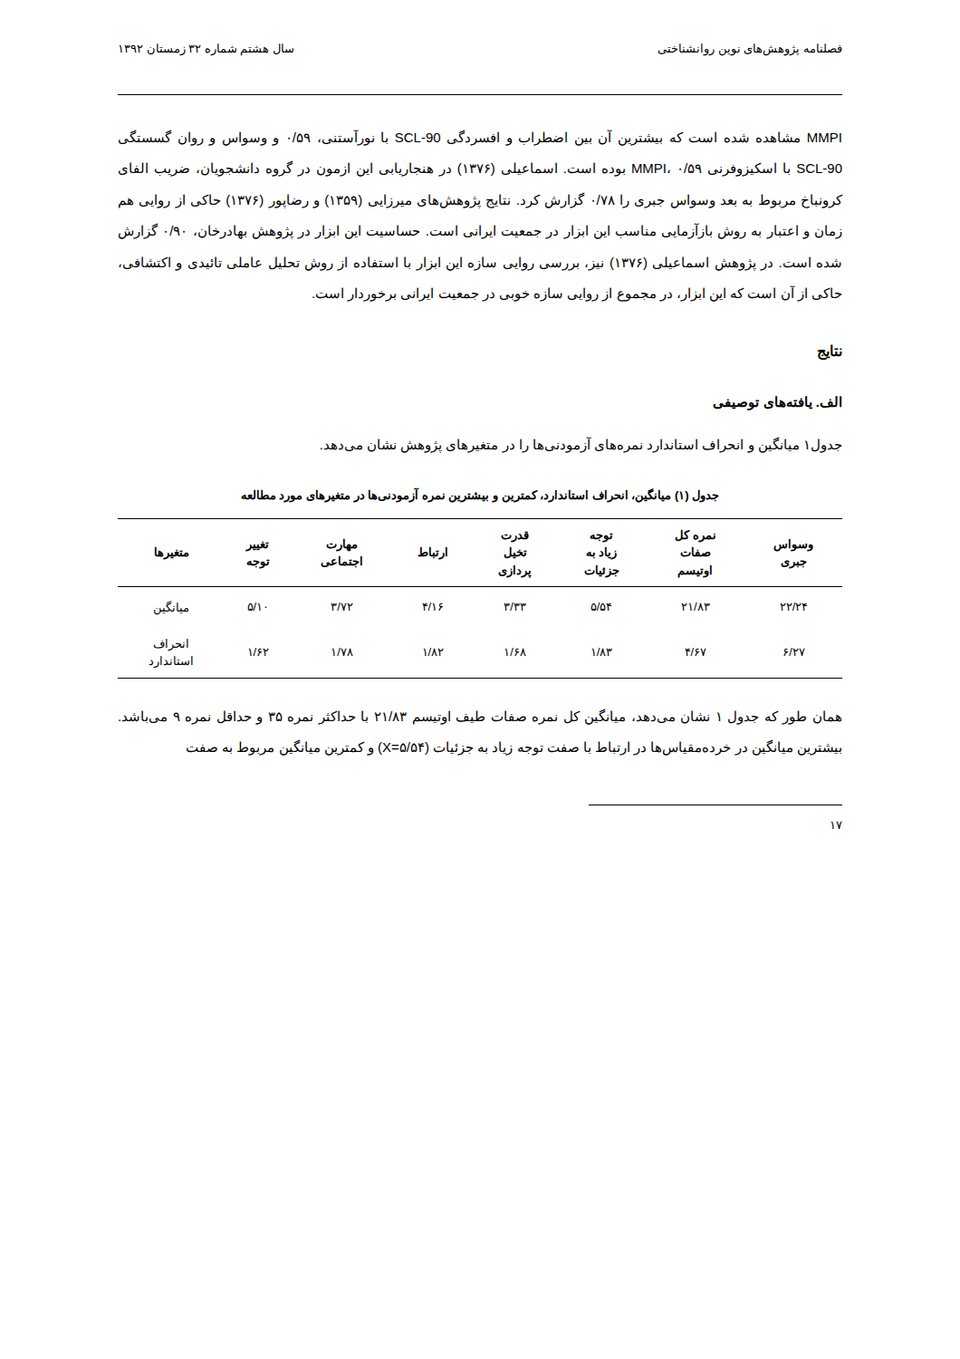فصلنامه پژوهش‌های نوین روانشناختی
سال هشتم شماره ۳۲ زمستان ۱۳۹۲
MMPI مشاهده شده است که بیشترین آن بین اضطراب و افسردگی SCL-90 با نورآستنی، ۰/۵۹ و وسواس و روان گسستگی SCL-90 با اسکیزوفرنی MMPI، ۰/۵۹ بوده است. اسماعیلی (۱۳۷۶) در هنجاریابی این ازمون در گروه دانشجویان، ضریب الفای کرونباخ مربوط به بعد وسواس جبری را ۰/۷۸ گزارش کرد. نتایج پژوهش‌های میرزایی (۱۳۵۹) و رضاپور (۱۳۷۶) حاکی از روایی هم زمان و اعتبار به روش بازآزمایی مناسب این ابزار در جمعیت ایرانی است. حساسیت این ابزار در پژوهش بهادرخان، ۰/۹۰ گزارش شده است. در پژوهش اسماعیلی (۱۳۷۶) نیز، بررسی روایی سازه این ابزار با استفاده از روش تحلیل عاملی تائیدی و اکتشافی، حاکی از آن است که این ابزار، در مجموع از روایی سازه خوبی در جمعیت ایرانی برخوردار است.
نتایج
الف. یافته‌های توصیفی
جدول۱ میانگین و انحراف استاندارد نمره‌های آزمودنی‌ها را در متغیرهای پژوهش نشان می‌دهد.
جدول (۱) میانگین، انحراف استاندارد، کمترین و بیشترین نمره آزمودنی‌ها در متغیرهای مورد مطالعه
| وسواس جبری | نمره کل صفات اوتیسم | توجه زیاد به جزئیات | قدرت تخیل پردازی | ارتباط | مهارت اجتماعی | تغییر توجه | متغیرها |
| --- | --- | --- | --- | --- | --- | --- | --- |
| ۲۲/۲۴ | ۲۱/۸۳ | ۵/۵۴ | ۳/۳۳ | ۴/۱۶ | ۳/۷۲ | ۵/۱۰ | میانگین |
| ۶/۲۷ | ۴/۶۷ | ۱/۸۳ | ۱/۶۸ | ۱/۸۲ | ۱/۷۸ | ۱/۶۲ | انحراف استاندارد |
همان طور که جدول ۱ نشان می‌دهد، میانگین کل نمره صفات طیف اوتیسم ۲۱/۸۳ با حداکثر نمره ۳۵ و حداقل نمره ۹ می‌باشد. بیشترین میانگین در خرده‌مقیاس‌ها در ارتباط با صفت توجه زیاد به جزئیات (X=۵/۵۴) و کمترین میانگین مربوط به صفت
۱۷